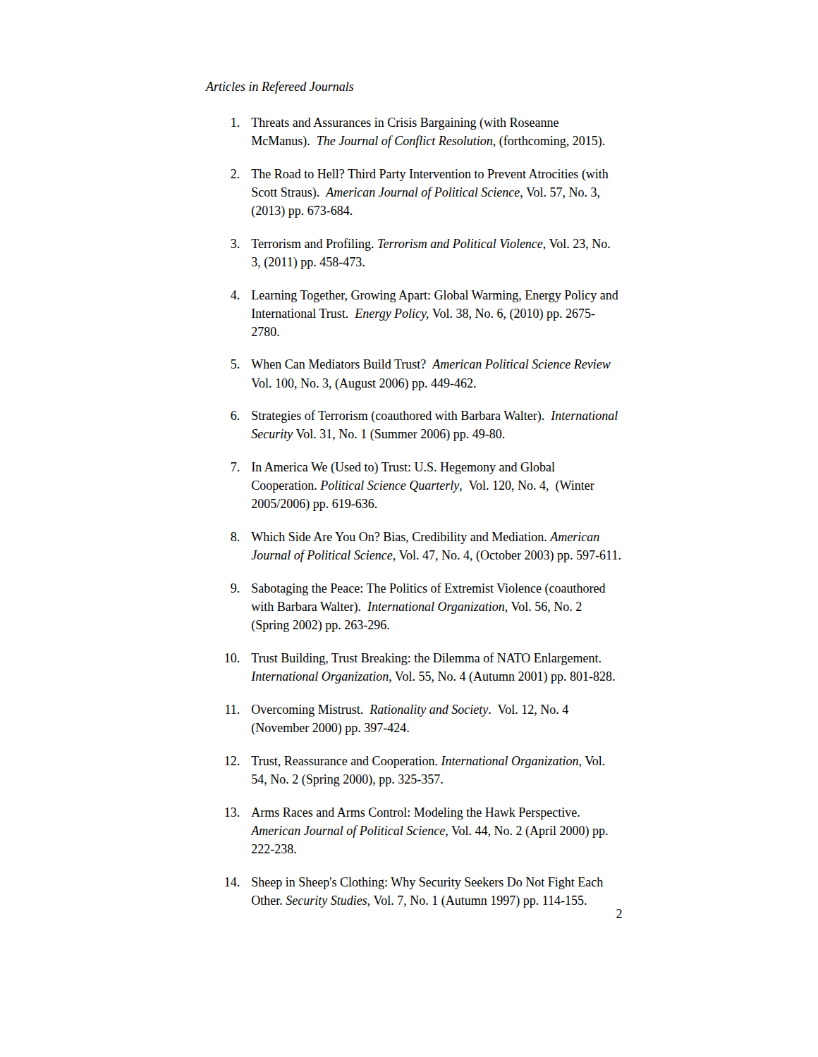Articles in Refereed Journals
Threats and Assurances in Crisis Bargaining (with Roseanne McManus). The Journal of Conflict Resolution, (forthcoming, 2015).
The Road to Hell? Third Party Intervention to Prevent Atrocities (with Scott Straus). American Journal of Political Science, Vol. 57, No. 3, (2013) pp. 673-684.
Terrorism and Profiling. Terrorism and Political Violence, Vol. 23, No. 3, (2011) pp. 458-473.
Learning Together, Growing Apart: Global Warming, Energy Policy and International Trust. Energy Policy, Vol. 38, No. 6, (2010) pp. 2675-2780.
When Can Mediators Build Trust? American Political Science Review Vol. 100, No. 3, (August 2006) pp. 449-462.
Strategies of Terrorism (coauthored with Barbara Walter). International Security Vol. 31, No. 1 (Summer 2006) pp. 49-80.
In America We (Used to) Trust: U.S. Hegemony and Global Cooperation. Political Science Quarterly, Vol. 120, No. 4, (Winter 2005/2006) pp. 619-636.
Which Side Are You On? Bias, Credibility and Mediation. American Journal of Political Science, Vol. 47, No. 4, (October 2003) pp. 597-611.
Sabotaging the Peace: The Politics of Extremist Violence (coauthored with Barbara Walter). International Organization, Vol. 56, No. 2 (Spring 2002) pp. 263-296.
Trust Building, Trust Breaking: the Dilemma of NATO Enlargement. International Organization, Vol. 55, No. 4 (Autumn 2001) pp. 801-828.
Overcoming Mistrust. Rationality and Society. Vol. 12, No. 4 (November 2000) pp. 397-424.
Trust, Reassurance and Cooperation. International Organization, Vol. 54, No. 2 (Spring 2000), pp. 325-357.
Arms Races and Arms Control: Modeling the Hawk Perspective. American Journal of Political Science, Vol. 44, No. 2 (April 2000) pp. 222-238.
Sheep in Sheep's Clothing: Why Security Seekers Do Not Fight Each Other. Security Studies, Vol. 7, No. 1 (Autumn 1997) pp. 114-155.
2